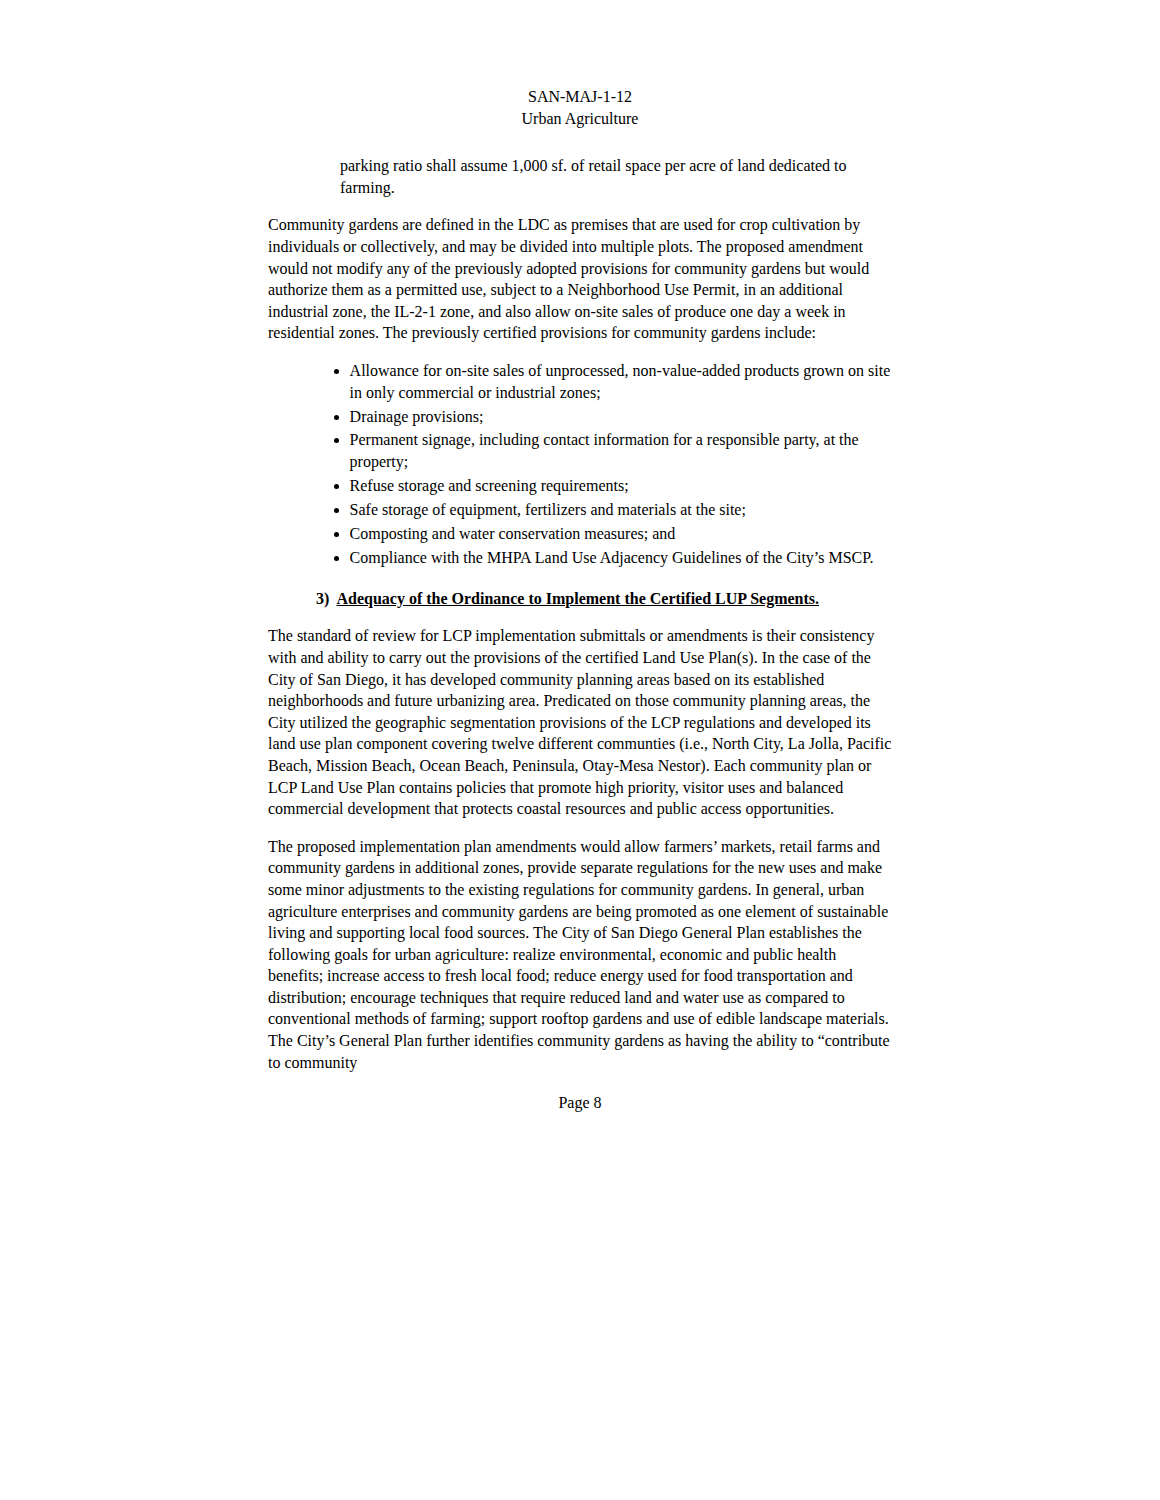SAN-MAJ-1-12 Urban Agriculture
parking ratio shall assume 1,000 sf. of retail space per acre of land dedicated to farming.
Community gardens are defined in the LDC as premises that are used for crop cultivation by individuals or collectively, and may be divided into multiple plots. The proposed amendment would not modify any of the previously adopted provisions for community gardens but would authorize them as a permitted use, subject to a Neighborhood Use Permit, in an additional industrial zone, the IL-2-1 zone, and also allow on-site sales of produce one day a week in residential zones. The previously certified provisions for community gardens include:
Allowance for on-site sales of unprocessed, non-value-added products grown on site in only commercial or industrial zones;
Drainage provisions;
Permanent signage, including contact information for a responsible party, at the property;
Refuse storage and screening requirements;
Safe storage of equipment, fertilizers and materials at the site;
Composting and water conservation measures; and
Compliance with the MHPA Land Use Adjacency Guidelines of the City’s MSCP.
3) Adequacy of the Ordinance to Implement the Certified LUP Segments.
The standard of review for LCP implementation submittals or amendments is their consistency with and ability to carry out the provisions of the certified Land Use Plan(s). In the case of the City of San Diego, it has developed community planning areas based on its established neighborhoods and future urbanizing area. Predicated on those community planning areas, the City utilized the geographic segmentation provisions of the LCP regulations and developed its land use plan component covering twelve different communties (i.e., North City, La Jolla, Pacific Beach, Mission Beach, Ocean Beach, Peninsula, Otay-Mesa Nestor). Each community plan or LCP Land Use Plan contains policies that promote high priority, visitor uses and balanced commercial development that protects coastal resources and public access opportunities.
The proposed implementation plan amendments would allow farmers’ markets, retail farms and community gardens in additional zones, provide separate regulations for the new uses and make some minor adjustments to the existing regulations for community gardens. In general, urban agriculture enterprises and community gardens are being promoted as one element of sustainable living and supporting local food sources. The City of San Diego General Plan establishes the following goals for urban agriculture: realize environmental, economic and public health benefits; increase access to fresh local food; reduce energy used for food transportation and distribution; encourage techniques that require reduced land and water use as compared to conventional methods of farming; support rooftop gardens and use of edible landscape materials. The City’s General Plan further identifies community gardens as having the ability to “contribute to community
Page 8